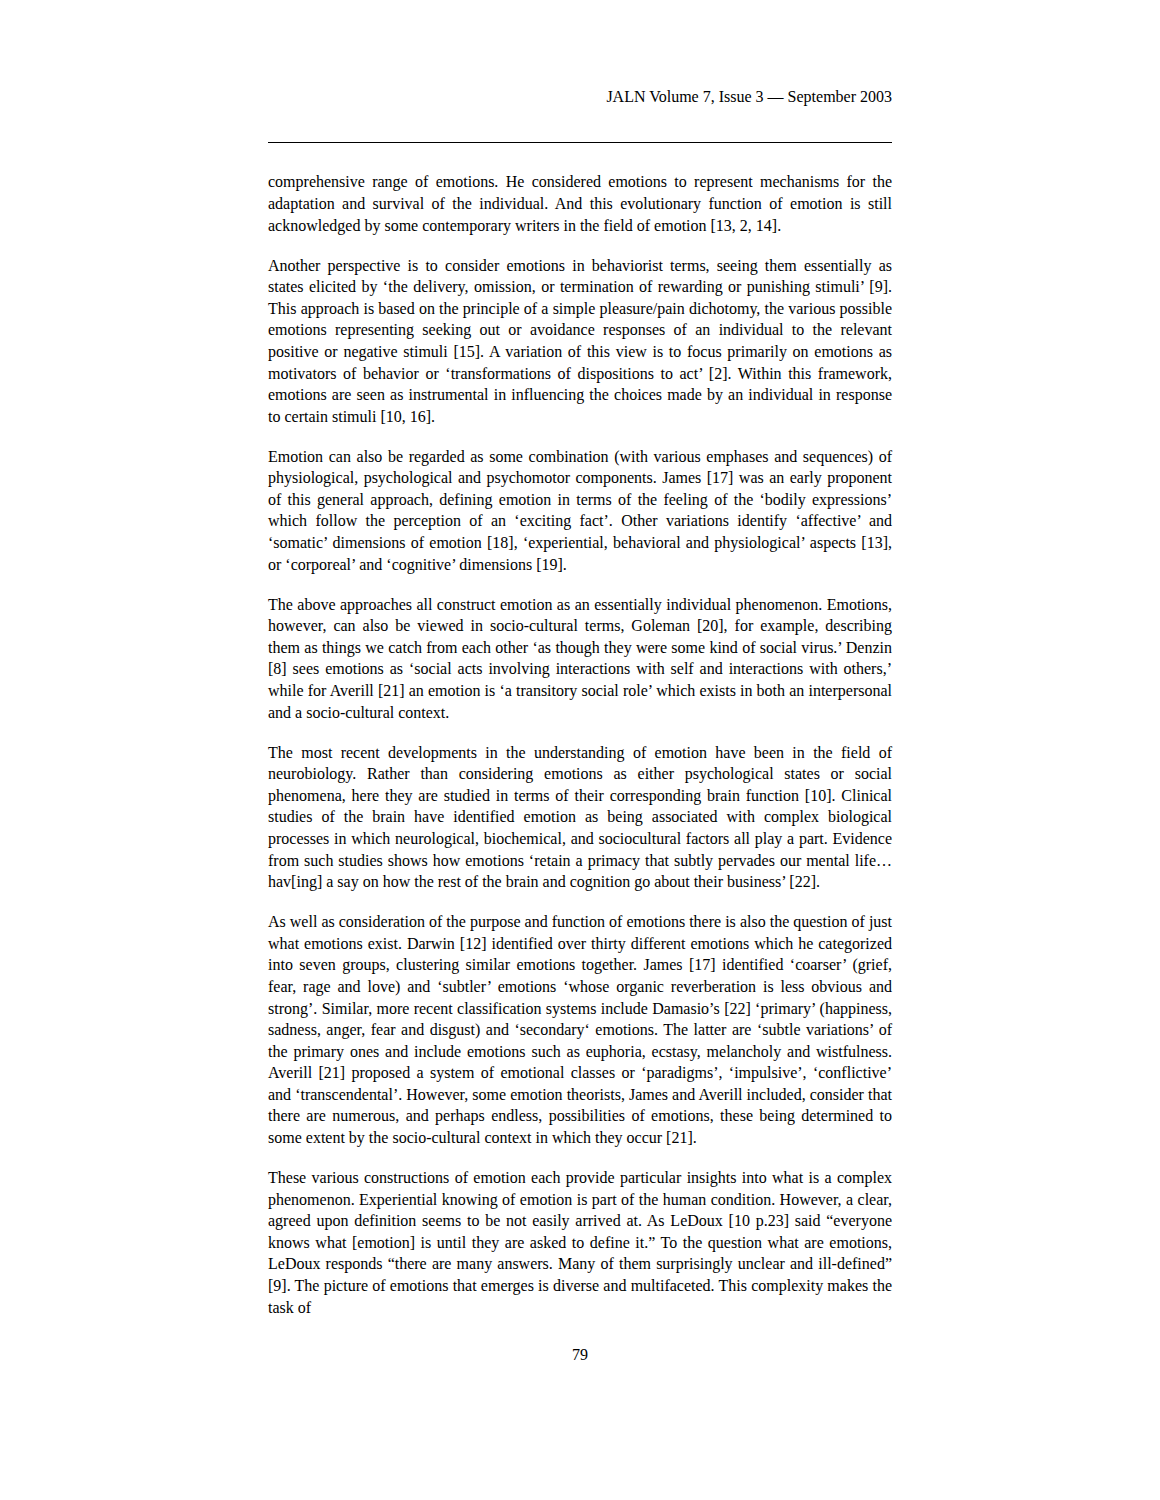JALN Volume 7, Issue 3 — September 2003
comprehensive range of emotions. He considered emotions to represent mechanisms for the adaptation and survival of the individual. And this evolutionary function of emotion is still acknowledged by some contemporary writers in the field of emotion [13, 2, 14].
Another perspective is to consider emotions in behaviorist terms, seeing them essentially as states elicited by ‘the delivery, omission, or termination of rewarding or punishing stimuli’ [9]. This approach is based on the principle of a simple pleasure/pain dichotomy, the various possible emotions representing seeking out or avoidance responses of an individual to the relevant positive or negative stimuli [15]. A variation of this view is to focus primarily on emotions as motivators of behavior or ‘transformations of dispositions to act’ [2]. Within this framework, emotions are seen as instrumental in influencing the choices made by an individual in response to certain stimuli [10, 16].
Emotion can also be regarded as some combination (with various emphases and sequences) of physiological, psychological and psychomotor components. James [17] was an early proponent of this general approach, defining emotion in terms of the feeling of the ‘bodily expressions’ which follow the perception of an ‘exciting fact’. Other variations identify ‘affective’ and ‘somatic’ dimensions of emotion [18], ‘experiential, behavioral and physiological’ aspects [13], or ‘corporeal’ and ‘cognitive’ dimensions [19].
The above approaches all construct emotion as an essentially individual phenomenon. Emotions, however, can also be viewed in socio-cultural terms, Goleman [20], for example, describing them as things we catch from each other ‘as though they were some kind of social virus.’ Denzin [8] sees emotions as ‘social acts involving interactions with self and interactions with others,’ while for Averill [21] an emotion is ‘a transitory social role’ which exists in both an interpersonal and a socio-cultural context.
The most recent developments in the understanding of emotion have been in the field of neurobiology. Rather than considering emotions as either psychological states or social phenomena, here they are studied in terms of their corresponding brain function [10]. Clinical studies of the brain have identified emotion as being associated with complex biological processes in which neurological, biochemical, and sociocultural factors all play a part. Evidence from such studies shows how emotions ‘retain a primacy that subtly pervades our mental life…hav[ing] a say on how the rest of the brain and cognition go about their business’ [22].
As well as consideration of the purpose and function of emotions there is also the question of just what emotions exist. Darwin [12] identified over thirty different emotions which he categorized into seven groups, clustering similar emotions together. James [17] identified ‘coarser’ (grief, fear, rage and love) and ‘subtler’ emotions ‘whose organic reverberation is less obvious and strong’. Similar, more recent classification systems include Damasio’s [22] ‘primary’ (happiness, sadness, anger, fear and disgust) and ‘secondary‘ emotions. The latter are ‘subtle variations’ of the primary ones and include emotions such as euphoria, ecstasy, melancholy and wistfulness. Averill [21] proposed a system of emotional classes or ‘paradigms’, ‘impulsive’, ‘conflictive’ and ‘transcendental’. However, some emotion theorists, James and Averill included, consider that there are numerous, and perhaps endless, possibilities of emotions, these being determined to some extent by the socio-cultural context in which they occur [21].
These various constructions of emotion each provide particular insights into what is a complex phenomenon. Experiential knowing of emotion is part of the human condition. However, a clear, agreed upon definition seems to be not easily arrived at. As LeDoux [10 p.23] said “everyone knows what [emotion] is until they are asked to define it.” To the question what are emotions, LeDoux responds “there are many answers. Many of them surprisingly unclear and ill-defined” [9]. The picture of emotions that emerges is diverse and multifaceted. This complexity makes the task of
79